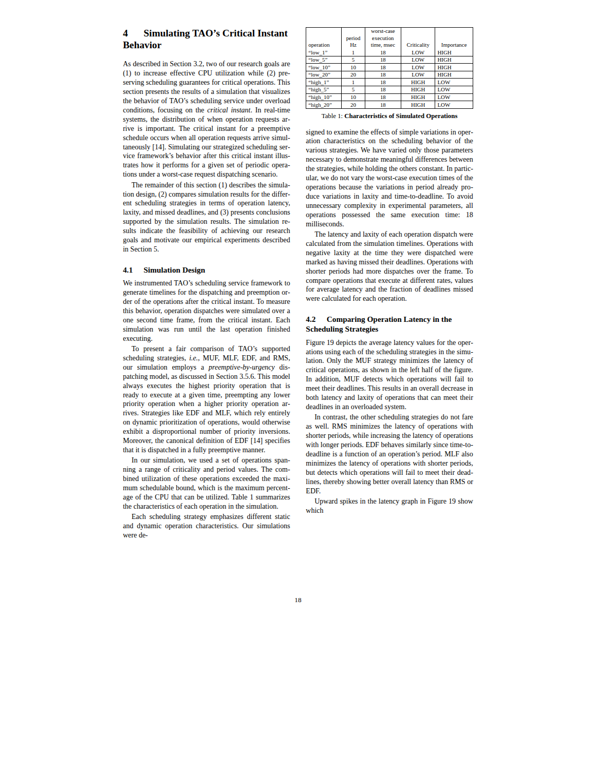4 Simulating TAO’s Critical Instant Behavior
As described in Section 3.2, two of our research goals are (1) to increase effective CPU utilization while (2) preserving scheduling guarantees for critical operations. This section presents the results of a simulation that visualizes the behavior of TAO’s scheduling service under overload conditions, focusing on the critical instant. In real-time systems, the distribution of when operation requests arrive is important. The critical instant for a preemptive schedule occurs when all operation requests arrive simultaneously [14]. Simulating our strategized scheduling service framework’s behavior after this critical instant illustrates how it performs for a given set of periodic operations under a worst-case request dispatching scenario.
The remainder of this section (1) describes the simulation design, (2) compares simulation results for the different scheduling strategies in terms of operation latency, laxity, and missed deadlines, and (3) presents conclusions supported by the simulation results. The simulation results indicate the feasibility of achieving our research goals and motivate our empirical experiments described in Section 5.
4.1 Simulation Design
We instrumented TAO’s scheduling service framework to generate timelines for the dispatching and preemption order of the operations after the critical instant. To measure this behavior, operation dispatches were simulated over a one second time frame, from the critical instant. Each simulation was run until the last operation finished executing.
To present a fair comparison of TAO’s supported scheduling strategies, i.e., MUF, MLF, EDF, and RMS, our simulation employs a preemptive-by-urgency dispatching model, as discussed in Section 3.5.6. This model always executes the highest priority operation that is ready to execute at a given time, preempting any lower priority operation when a higher priority operation arrives. Strategies like EDF and MLF, which rely entirely on dynamic prioritization of operations, would otherwise exhibit a disproportional number of priority inversions. Moreover, the canonical definition of EDF [14] specifies that it is dispatched in a fully preemptive manner.
In our simulation, we used a set of operations spanning a range of criticality and period values. The combined utilization of these operations exceeded the maximum schedulable bound, which is the maximum percentage of the CPU that can be utilized. Table 1 summarizes the characteristics of each operation in the simulation.
Each scheduling strategy emphasizes different static and dynamic operation characteristics. Our simulations were de-
| | | worst-case | | |
| --- | --- | --- | --- | --- |
| | period | execution | | |
| operation | Hz | time, msec | Criticality | Importance |
| “low_1” | 1 | 18 | LOW | HIGH |
| “low_5” | 5 | 18 | LOW | HIGH |
| “low_10” | 10 | 18 | LOW | HIGH |
| “low_20” | 20 | 18 | LOW | HIGH |
| “high_1” | 1 | 18 | HIGH | LOW |
| “high_5” | 5 | 18 | HIGH | LOW |
| “high_10” | 10 | 18 | HIGH | LOW |
| “high_20” | 20 | 18 | HIGH | LOW |
Table 1: Characteristics of Simulated Operations
signed to examine the effects of simple variations in operation characteristics on the scheduling behavior of the various strategies. We have varied only those parameters necessary to demonstrate meaningful differences between the strategies, while holding the others constant. In particular, we do not vary the worst-case execution times of the operations because the variations in period already produce variations in laxity and time-to-deadline. To avoid unnecessary complexity in experimental parameters, all operations possessed the same execution time: 18 milliseconds.
The latency and laxity of each operation dispatch were calculated from the simulation timelines. Operations with negative laxity at the time they were dispatched were marked as having missed their deadlines. Operations with shorter periods had more dispatches over the frame. To compare operations that execute at different rates, values for average latency and the fraction of deadlines missed were calculated for each operation.
4.2 Comparing Operation Latency in the Scheduling Strategies
Figure 19 depicts the average latency values for the operations using each of the scheduling strategies in the simulation. Only the MUF strategy minimizes the latency of critical operations, as shown in the left half of the figure. In addition, MUF detects which operations will fail to meet their deadlines. This results in an overall decrease in both latency and laxity of operations that can meet their deadlines in an overloaded system.
In contrast, the other scheduling strategies do not fare as well. RMS minimizes the latency of operations with shorter periods, while increasing the latency of operations with longer periods. EDF behaves similarly since time-to-deadline is a function of an operation’s period. MLF also minimizes the latency of operations with shorter periods, but detects which operations will fail to meet their deadlines, thereby showing better overall latency than RMS or EDF.
Upward spikes in the latency graph in Figure 19 show which
18